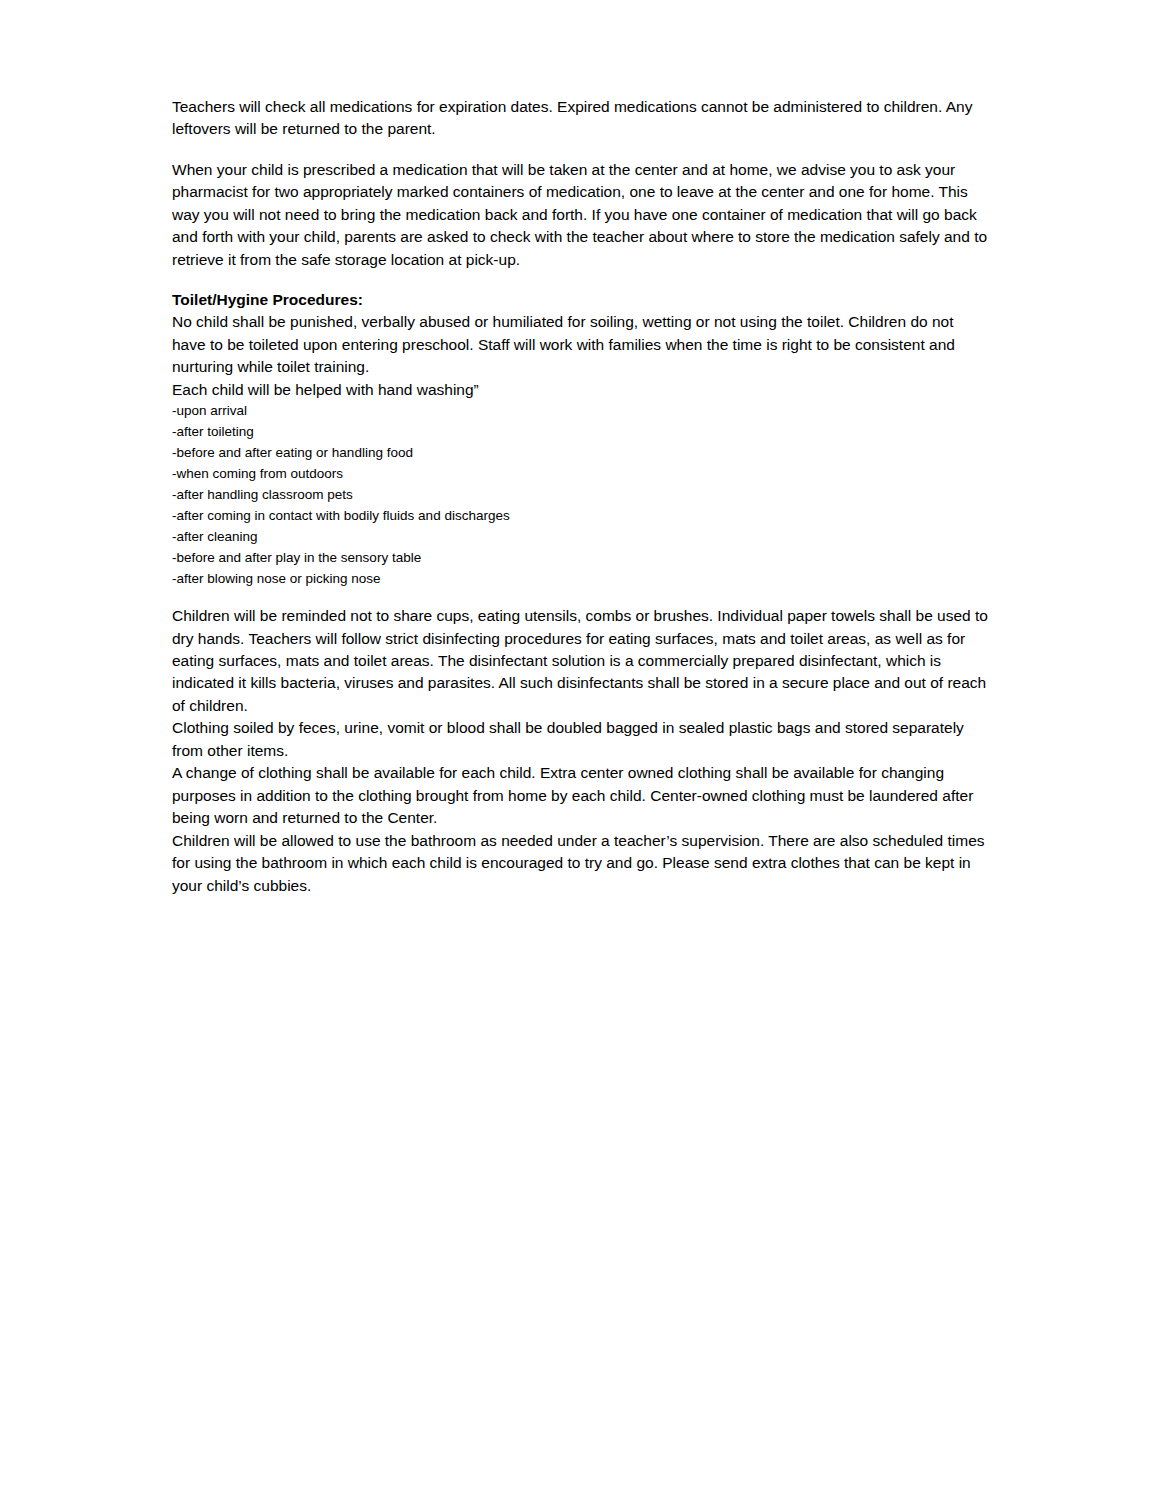Teachers will check all medications for expiration dates. Expired medications cannot be administered to children. Any leftovers will be returned to the parent.
When your child is prescribed a medication that will be taken at the center and at home, we advise you to ask your pharmacist for two appropriately marked containers of medication, one to leave at the center and one for home. This way you will not need to bring the medication back and forth. If you have one container of medication that will go back and forth with your child, parents are asked to check with the teacher about where to store the medication safely and to retrieve it from the safe storage location at pick-up.
Toilet/Hygine Procedures:
No child shall be punished, verbally abused or humiliated for soiling, wetting or not using the toilet. Children do not have to be toileted upon entering preschool. Staff will work with families when the time is right to be consistent and nurturing while toilet training.
Each child will be helped with hand washing”
-upon arrival
-after toileting
-before and after eating or handling food
-when coming from outdoors
-after handling classroom pets
-after coming in contact with bodily fluids and discharges
-after cleaning
-before and after play in the sensory table
-after blowing nose or picking nose
Children will be reminded not to share cups, eating utensils, combs or brushes. Individual paper towels shall be used to dry hands. Teachers will follow strict disinfecting procedures for eating surfaces, mats and toilet areas, as well as for eating surfaces, mats and toilet areas. The disinfectant solution is a commercially prepared disinfectant, which is indicated it kills bacteria, viruses and parasites. All such disinfectants shall be stored in a secure place and out of reach of children.
Clothing soiled by feces, urine, vomit or blood shall be doubled bagged in sealed plastic bags and stored separately from other items.
A change of clothing shall be available for each child. Extra center owned clothing shall be available for changing purposes in addition to the clothing brought from home by each child. Center-owned clothing must be laundered after being worn and returned to the Center.
Children will be allowed to use the bathroom as needed under a teacher’s supervision. There are also scheduled times for using the bathroom in which each child is encouraged to try and go. Please send extra clothes that can be kept in your child’s cubbies.